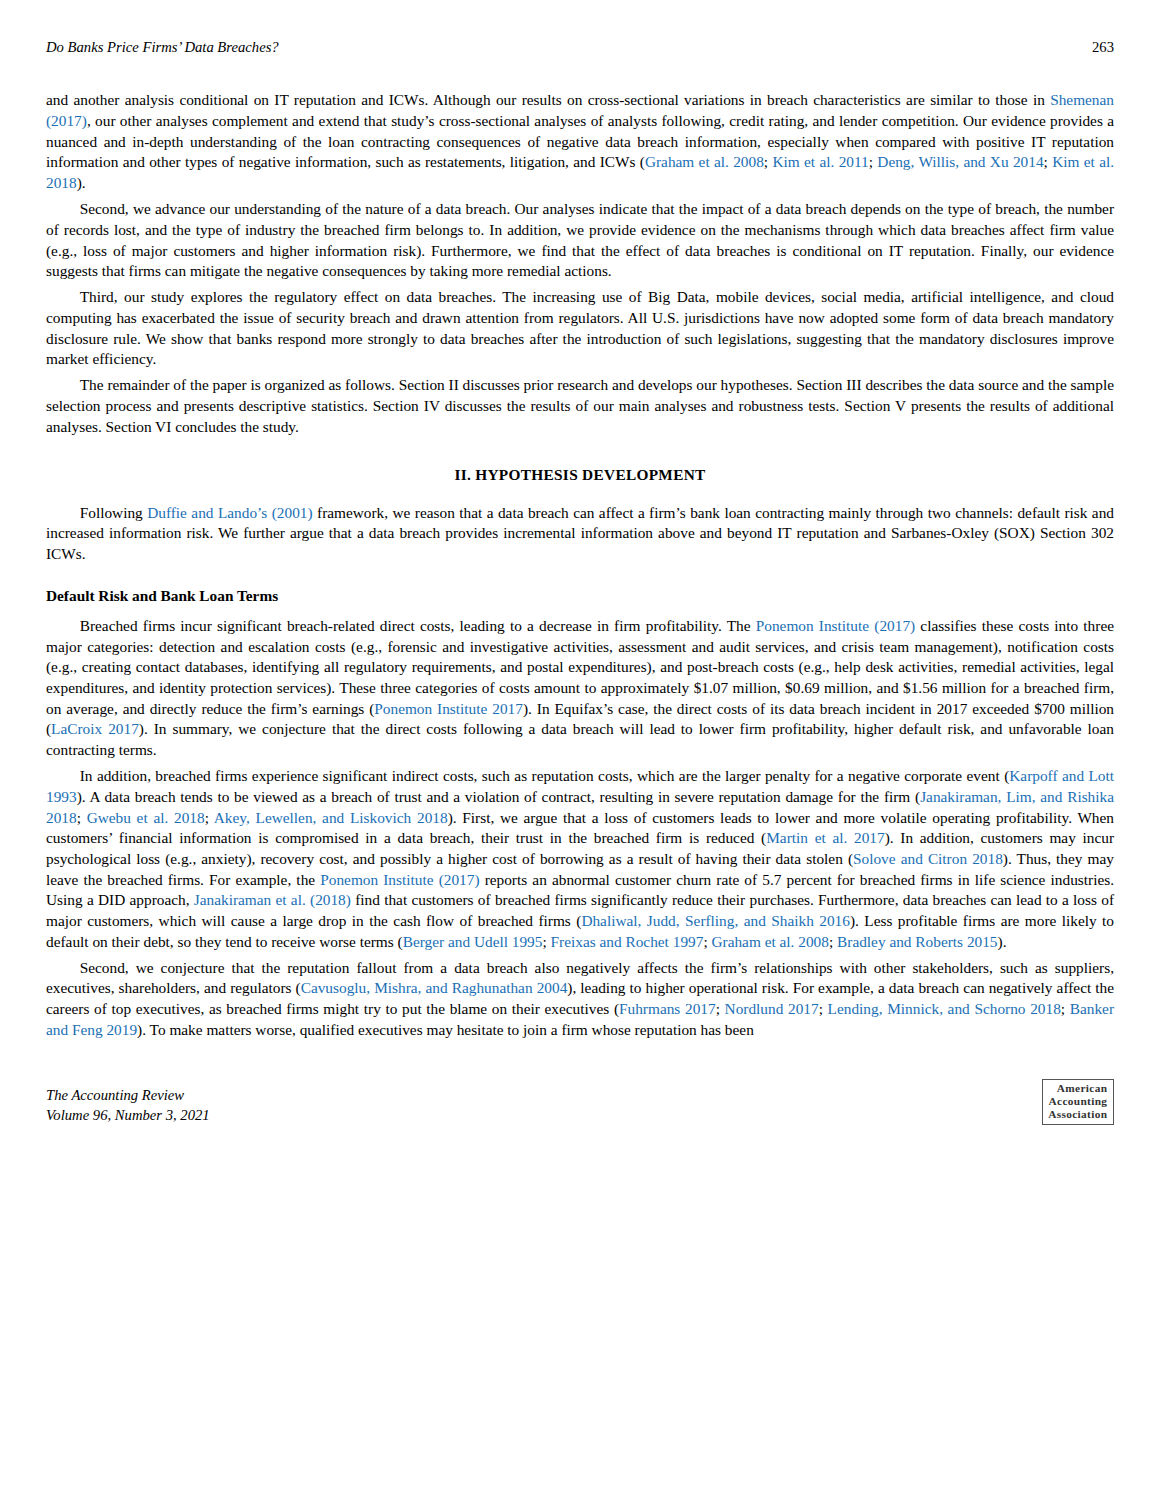Do Banks Price Firms’ Data Breaches? 263
and another analysis conditional on IT reputation and ICWs. Although our results on cross-sectional variations in breach characteristics are similar to those in Shemenan (2017), our other analyses complement and extend that study’s cross-sectional analyses of analysts following, credit rating, and lender competition. Our evidence provides a nuanced and in-depth understanding of the loan contracting consequences of negative data breach information, especially when compared with positive IT reputation information and other types of negative information, such as restatements, litigation, and ICWs (Graham et al. 2008; Kim et al. 2011; Deng, Willis, and Xu 2014; Kim et al. 2018).
Second, we advance our understanding of the nature of a data breach. Our analyses indicate that the impact of a data breach depends on the type of breach, the number of records lost, and the type of industry the breached firm belongs to. In addition, we provide evidence on the mechanisms through which data breaches affect firm value (e.g., loss of major customers and higher information risk). Furthermore, we find that the effect of data breaches is conditional on IT reputation. Finally, our evidence suggests that firms can mitigate the negative consequences by taking more remedial actions.
Third, our study explores the regulatory effect on data breaches. The increasing use of Big Data, mobile devices, social media, artificial intelligence, and cloud computing has exacerbated the issue of security breach and drawn attention from regulators. All U.S. jurisdictions have now adopted some form of data breach mandatory disclosure rule. We show that banks respond more strongly to data breaches after the introduction of such legislations, suggesting that the mandatory disclosures improve market efficiency.
The remainder of the paper is organized as follows. Section II discusses prior research and develops our hypotheses. Section III describes the data source and the sample selection process and presents descriptive statistics. Section IV discusses the results of our main analyses and robustness tests. Section V presents the results of additional analyses. Section VI concludes the study.
II. HYPOTHESIS DEVELOPMENT
Following Duffie and Lando’s (2001) framework, we reason that a data breach can affect a firm’s bank loan contracting mainly through two channels: default risk and increased information risk. We further argue that a data breach provides incremental information above and beyond IT reputation and Sarbanes-Oxley (SOX) Section 302 ICWs.
Default Risk and Bank Loan Terms
Breached firms incur significant breach-related direct costs, leading to a decrease in firm profitability. The Ponemon Institute (2017) classifies these costs into three major categories: detection and escalation costs (e.g., forensic and investigative activities, assessment and audit services, and crisis team management), notification costs (e.g., creating contact databases, identifying all regulatory requirements, and postal expenditures), and post-breach costs (e.g., help desk activities, remedial activities, legal expenditures, and identity protection services). These three categories of costs amount to approximately $1.07 million, $0.69 million, and $1.56 million for a breached firm, on average, and directly reduce the firm’s earnings (Ponemon Institute 2017). In Equifax’s case, the direct costs of its data breach incident in 2017 exceeded $700 million (LaCroix 2017). In summary, we conjecture that the direct costs following a data breach will lead to lower firm profitability, higher default risk, and unfavorable loan contracting terms.
In addition, breached firms experience significant indirect costs, such as reputation costs, which are the larger penalty for a negative corporate event (Karpoff and Lott 1993). A data breach tends to be viewed as a breach of trust and a violation of contract, resulting in severe reputation damage for the firm (Janakiraman, Lim, and Rishika 2018; Gwebu et al. 2018; Akey, Lewellen, and Liskovich 2018). First, we argue that a loss of customers leads to lower and more volatile operating profitability. When customers’ financial information is compromised in a data breach, their trust in the breached firm is reduced (Martin et al. 2017). In addition, customers may incur psychological loss (e.g., anxiety), recovery cost, and possibly a higher cost of borrowing as a result of having their data stolen (Solove and Citron 2018). Thus, they may leave the breached firms. For example, the Ponemon Institute (2017) reports an abnormal customer churn rate of 5.7 percent for breached firms in life science industries. Using a DID approach, Janakiraman et al. (2018) find that customers of breached firms significantly reduce their purchases. Furthermore, data breaches can lead to a loss of major customers, which will cause a large drop in the cash flow of breached firms (Dhaliwal, Judd, Serfling, and Shaikh 2016). Less profitable firms are more likely to default on their debt, so they tend to receive worse terms (Berger and Udell 1995; Freixas and Rochet 1997; Graham et al. 2008; Bradley and Roberts 2015).
Second, we conjecture that the reputation fallout from a data breach also negatively affects the firm’s relationships with other stakeholders, such as suppliers, executives, shareholders, and regulators (Cavusoglu, Mishra, and Raghunathan 2004), leading to higher operational risk. For example, a data breach can negatively affect the careers of top executives, as breached firms might try to put the blame on their executives (Fuhrmans 2017; Nordlund 2017; Lending, Minnick, and Schorno 2018; Banker and Feng 2019). To make matters worse, qualified executives may hesitate to join a firm whose reputation has been
The Accounting Review
Volume 96, Number 3, 2021
American
Accounting
Association